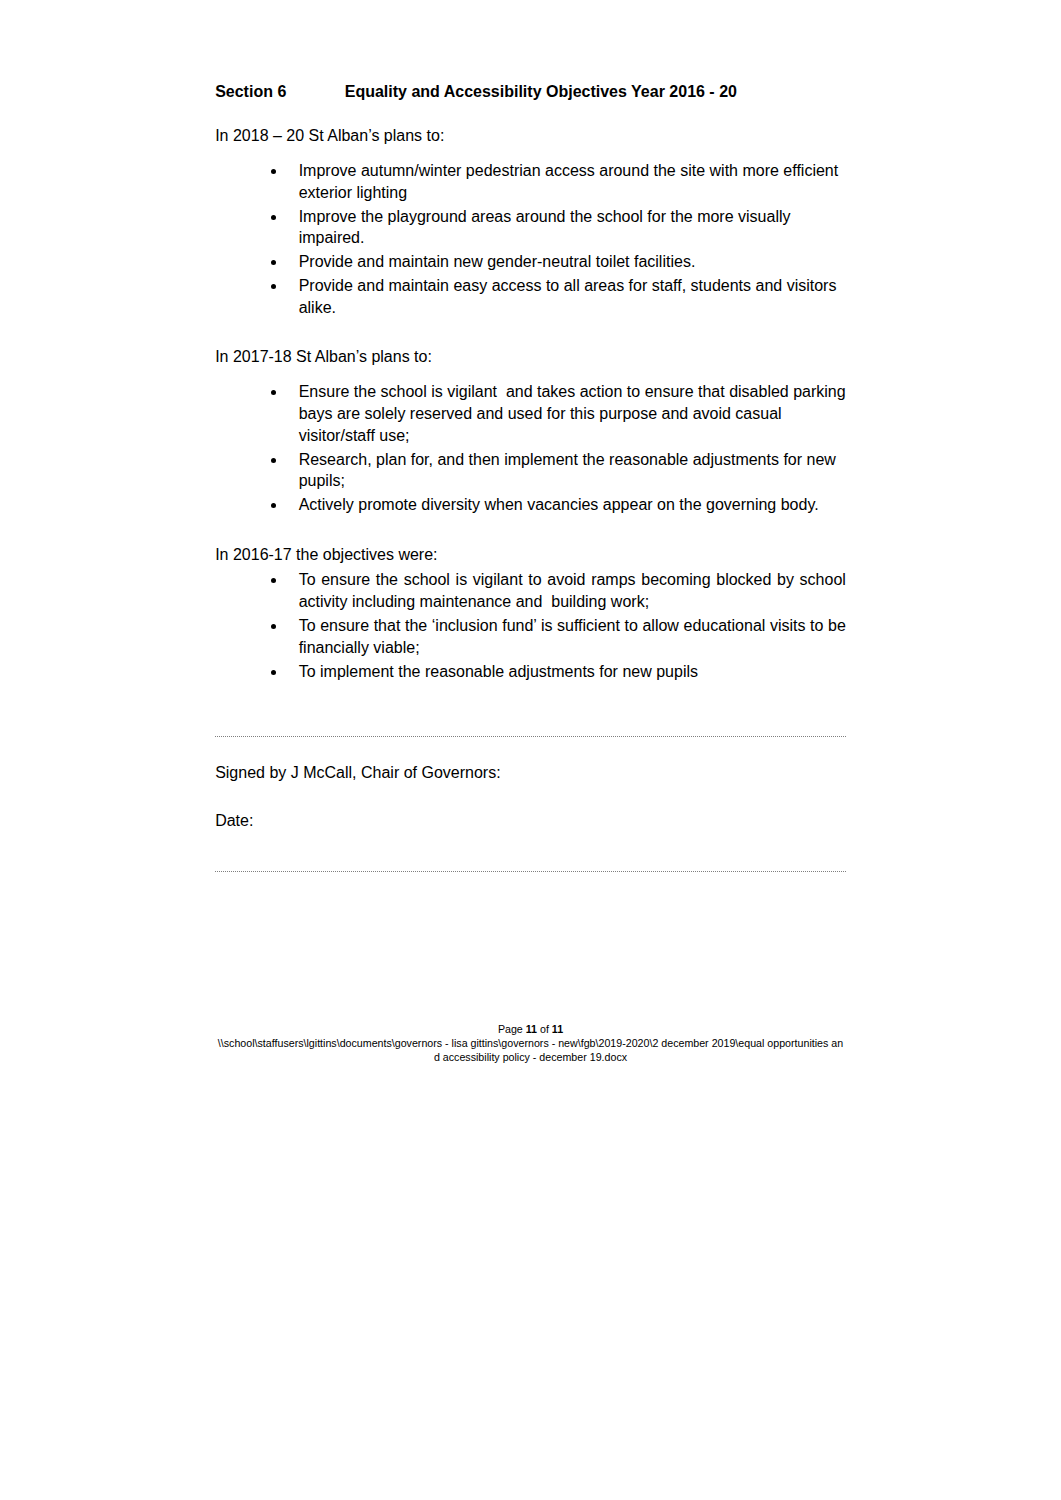Section 6 Equality and Accessibility Objectives Year 2016 - 20
In 2018 – 20 St Alban’s plans to:
Improve autumn/winter pedestrian access around the site with more efficient exterior lighting
Improve the playground areas around the school for the more visually impaired.
Provide and maintain new gender-neutral toilet facilities.
Provide and maintain easy access to all areas for staff, students and visitors alike.
In 2017-18 St Alban’s plans to:
Ensure the school is vigilant and takes action to ensure that disabled parking bays are solely reserved and used for this purpose and avoid casual visitor/staff use;
Research, plan for, and then implement the reasonable adjustments for new pupils;
Actively promote diversity when vacancies appear on the governing body.
In 2016-17 the objectives were:
To ensure the school is vigilant to avoid ramps becoming blocked by school activity including maintenance and building work;
To ensure that the ‘inclusion fund’ is sufficient to allow educational visits to be financially viable;
To implement the reasonable adjustments for new pupils
Signed by J McCall, Chair of Governors:
Date:
Page 11 of 11
\\school\staffusers\lgittins\documents\governors - lisa gittins\governors - new\fgb\2019-2020\2 december 2019\equal opportunities and accessibility policy - december 19.docx